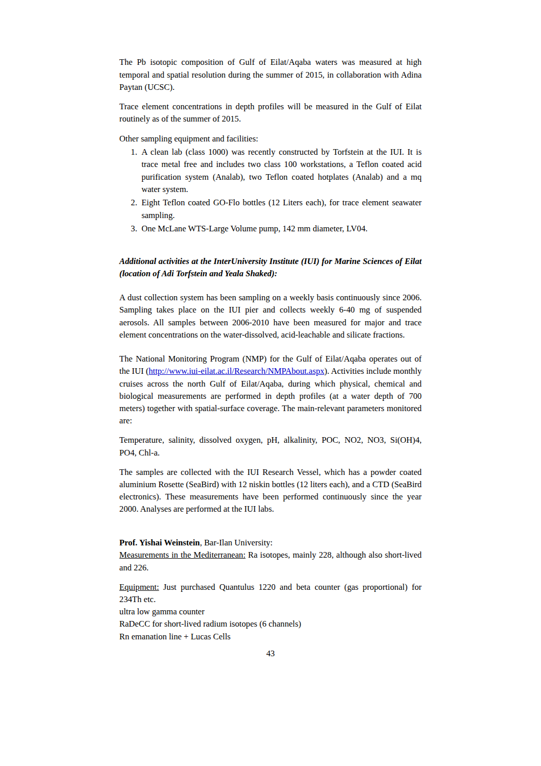The Pb isotopic composition of Gulf of Eilat/Aqaba waters was measured at high temporal and spatial resolution during the summer of 2015, in collaboration with Adina Paytan (UCSC).
Trace element concentrations in depth profiles will be measured in the Gulf of Eilat routinely as of the summer of 2015.
Other sampling equipment and facilities:
A clean lab (class 1000) was recently constructed by Torfstein at the IUI. It is trace metal free and includes two class 100 workstations, a Teflon coated acid purification system (Analab), two Teflon coated hotplates (Analab) and a mq water system.
Eight Teflon coated GO-Flo bottles (12 Liters each), for trace element seawater sampling.
One McLane WTS-Large Volume pump, 142 mm diameter, LV04.
Additional activities at the InterUniversity Institute (IUI) for Marine Sciences of Eilat (location of Adi Torfstein and Yeala Shaked):
A dust collection system has been sampling on a weekly basis continuously since 2006. Sampling takes place on the IUI pier and collects weekly 6-40 mg of suspended aerosols. All samples between 2006-2010 have been measured for major and trace element concentrations on the water-dissolved, acid-leachable and silicate fractions.
The National Monitoring Program (NMP) for the Gulf of Eilat/Aqaba operates out of the IUI (http://www.iui-eilat.ac.il/Research/NMPAbout.aspx). Activities include monthly cruises across the north Gulf of Eilat/Aqaba, during which physical, chemical and biological measurements are performed in depth profiles (at a water depth of 700 meters) together with spatial-surface coverage. The main-relevant parameters monitored are:
Temperature, salinity, dissolved oxygen, pH, alkalinity, POC, NO2, NO3, Si(OH)4, PO4, Chl-a.
The samples are collected with the IUI Research Vessel, which has a powder coated aluminium Rosette (SeaBird) with 12 niskin bottles (12 liters each), and a CTD (SeaBird electronics). These measurements have been performed continuously since the year 2000. Analyses are performed at the IUI labs.
Prof. Yishai Weinstein, Bar-Ilan University:
Measurements in the Mediterranean: Ra isotopes, mainly 228, although also short-lived and 226.
Equipment: Just purchased Quantulus 1220 and beta counter (gas proportional) for 234Th etc.
ultra low gamma counter
RaDeCC for short-lived radium isotopes (6 channels)
Rn emanation line + Lucas Cells
43